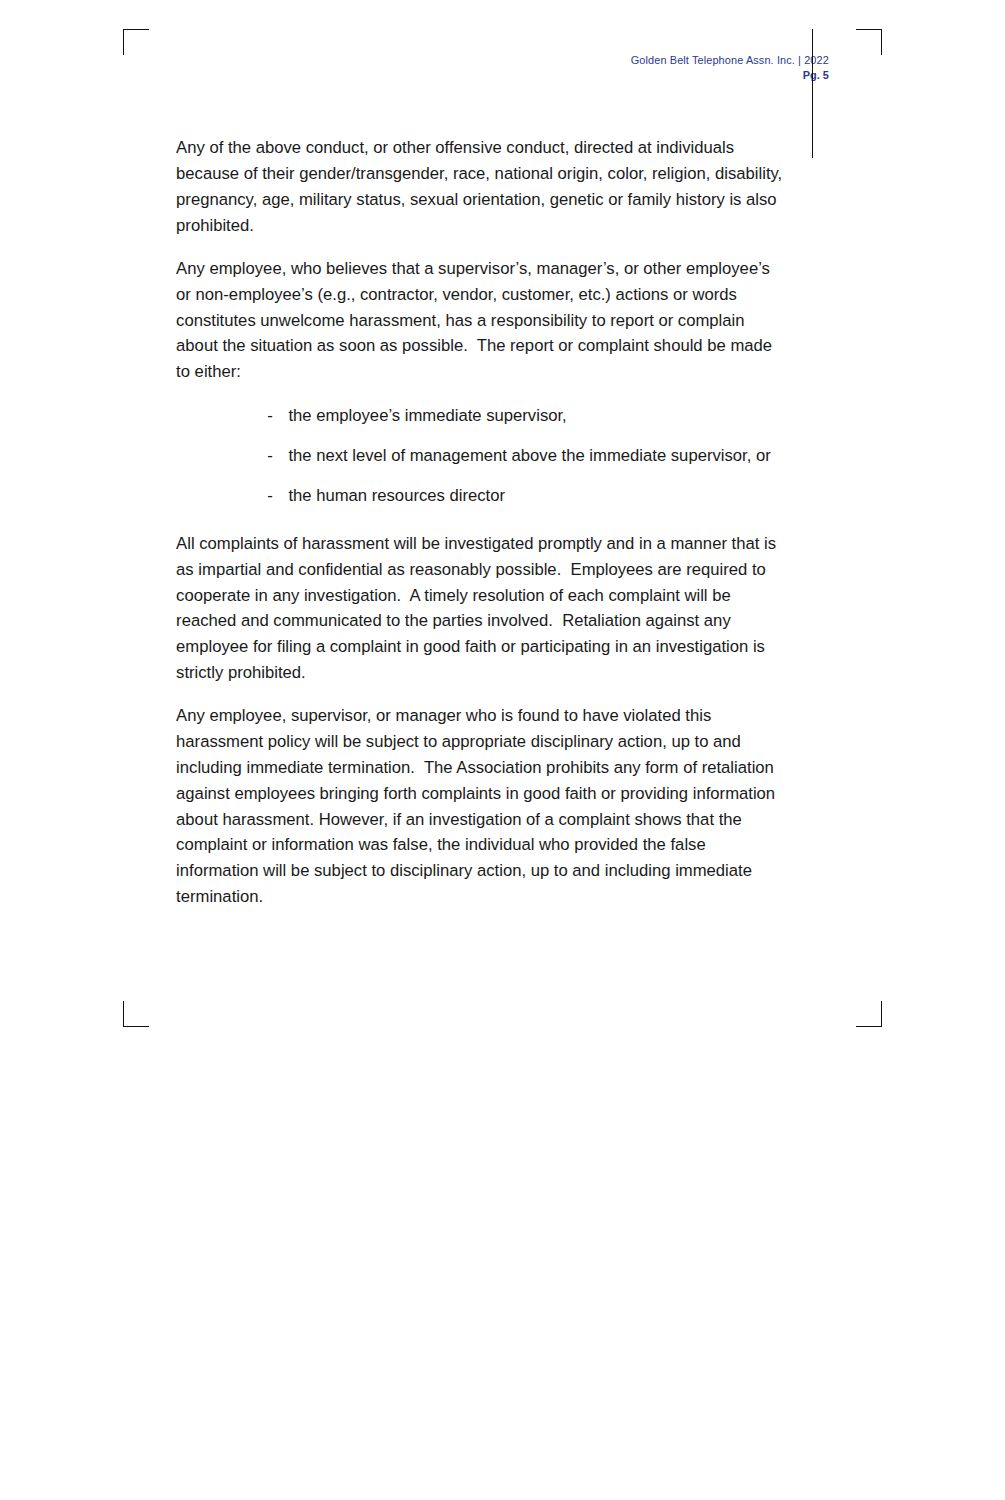Golden Belt Telephone Assn. Inc. | 2022
Pg. 5
Any of the above conduct, or other offensive conduct, directed at individuals because of their gender/transgender, race, national origin, color, religion, disability, pregnancy, age, military status, sexual orientation, genetic or family history is also prohibited.
Any employee, who believes that a supervisor’s, manager’s, or other employee’s or non-employee’s (e.g., contractor, vendor, customer, etc.) actions or words constitutes unwelcome harassment, has a responsibility to report or complain about the situation as soon as possible. The report or complaint should be made to either:
the employee’s immediate supervisor,
the next level of management above the immediate supervisor, or
the human resources director
All complaints of harassment will be investigated promptly and in a manner that is as impartial and confidential as reasonably possible. Employees are required to cooperate in any investigation. A timely resolution of each complaint will be reached and communicated to the parties involved. Retaliation against any employee for filing a complaint in good faith or participating in an investigation is strictly prohibited.
Any employee, supervisor, or manager who is found to have violated this harassment policy will be subject to appropriate disciplinary action, up to and including immediate termination. The Association prohibits any form of retaliation against employees bringing forth complaints in good faith or providing information about harassment. However, if an investigation of a complaint shows that the complaint or information was false, the individual who provided the false information will be subject to disciplinary action, up to and including immediate termination.